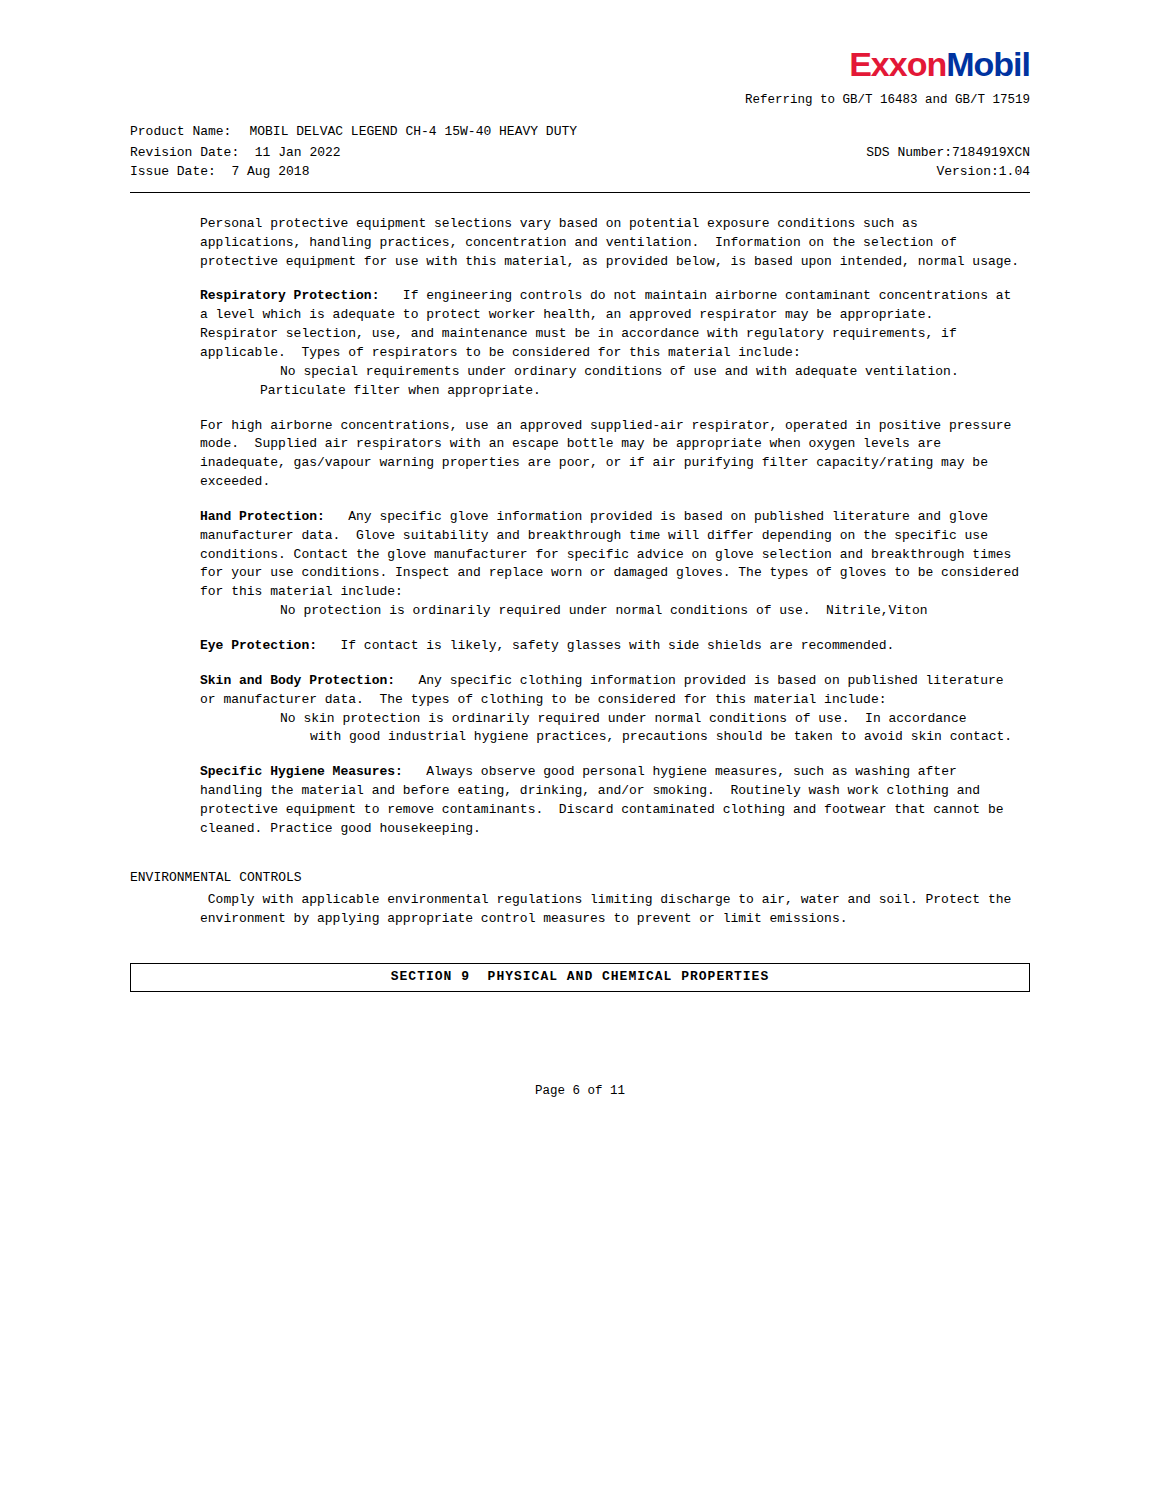Exxon Mobil
Referring to GB/T 16483 and GB/T 17519
Product Name: MOBIL DELVAC LEGEND CH-4 15W-40 HEAVY DUTY
Revision Date: 11 Jan 2022 SDS Number:7184919XCN
Issue Date: 7 Aug 2018 Version:1.04
Personal protective equipment selections vary based on potential exposure conditions such as applications, handling practices, concentration and ventilation. Information on the selection of protective equipment for use with this material, as provided below, is based upon intended, normal usage.
Respiratory Protection: If engineering controls do not maintain airborne contaminant concentrations at a level which is adequate to protect worker health, an approved respirator may be appropriate. Respirator selection, use, and maintenance must be in accordance with regulatory requirements, if applicable. Types of respirators to be considered for this material include: No special requirements under ordinary conditions of use and with adequate ventilation. Particulate filter when appropriate.
For high airborne concentrations, use an approved supplied-air respirator, operated in positive pressure mode. Supplied air respirators with an escape bottle may be appropriate when oxygen levels are inadequate, gas/vapour warning properties are poor, or if air purifying filter capacity/rating may be exceeded.
Hand Protection: Any specific glove information provided is based on published literature and glove manufacturer data. Glove suitability and breakthrough time will differ depending on the specific use conditions. Contact the glove manufacturer for specific advice on glove selection and breakthrough times for your use conditions. Inspect and replace worn or damaged gloves. The types of gloves to be considered for this material include: No protection is ordinarily required under normal conditions of use. Nitrile,Viton
Eye Protection: If contact is likely, safety glasses with side shields are recommended.
Skin and Body Protection: Any specific clothing information provided is based on published literature or manufacturer data. The types of clothing to be considered for this material include: No skin protection is ordinarily required under normal conditions of use. In accordance with good industrial hygiene practices, precautions should be taken to avoid skin contact.
Specific Hygiene Measures: Always observe good personal hygiene measures, such as washing after handling the material and before eating, drinking, and/or smoking. Routinely wash work clothing and protective equipment to remove contaminants. Discard contaminated clothing and footwear that cannot be cleaned. Practice good housekeeping.
ENVIRONMENTAL CONTROLS
Comply with applicable environmental regulations limiting discharge to air, water and soil. Protect the environment by applying appropriate control measures to prevent or limit emissions.
SECTION 9 PHYSICAL AND CHEMICAL PROPERTIES
Page 6 of 11